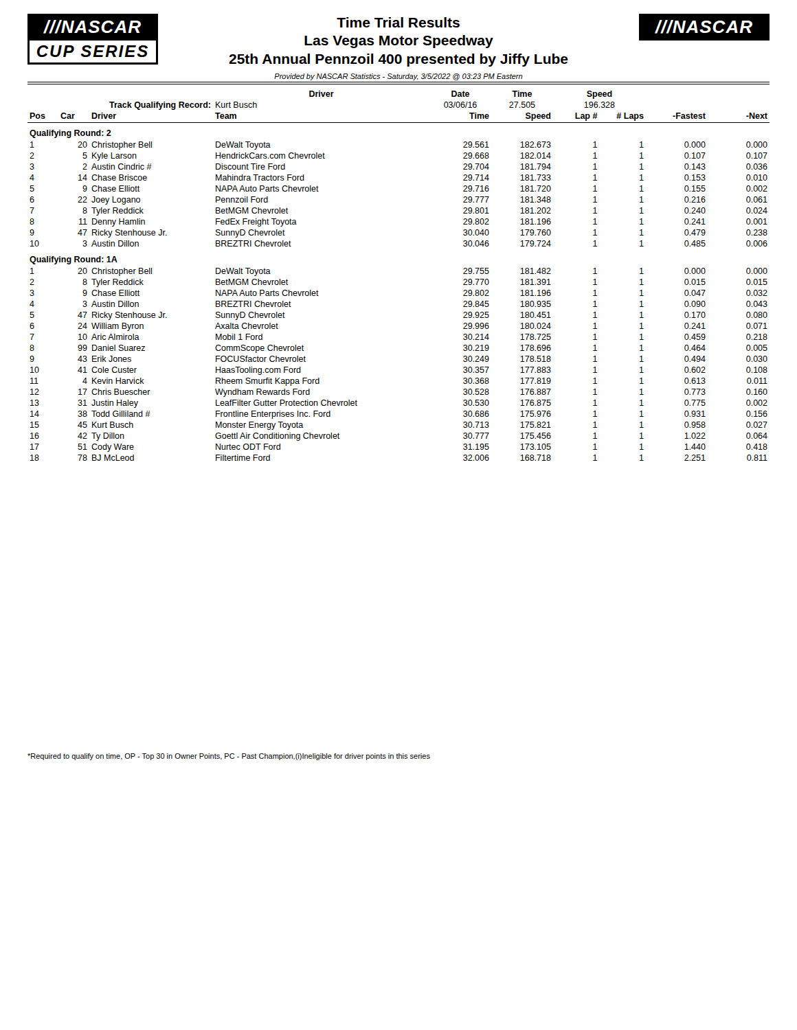///NASCAR
CUP SERIES
Time Trial Results
Las Vegas Motor Speedway
25th Annual Pennzoil 400 presented by Jiffy Lube
///NASCAR
Provided by NASCAR Statistics - Saturday, 3/5/2022 @ 03:23 PM Eastern
| | Driver | Date | Time | Speed | |
| --- | --- | --- | --- | --- | --- |
| Track Qualifying Record: | Kurt Busch | 03/06/16 | 27.505 | 196.328 | |
| Pos | Car | Driver | Team | Time | Speed | Lap # | # Laps | -Fastest | -Next |
| Qualifying Round: 2 |
| 1 | 20 | Christopher Bell | DeWalt Toyota | 29.561 | 182.673 | 1 | 1 | 0.000 | 0.000 |
| 2 | 5 | Kyle Larson | HendrickCars.com Chevrolet | 29.668 | 182.014 | 1 | 1 | 0.107 | 0.107 |
| 3 | 2 | Austin Cindric # | Discount Tire Ford | 29.704 | 181.794 | 1 | 1 | 0.143 | 0.036 |
| 4 | 14 | Chase Briscoe | Mahindra Tractors Ford | 29.714 | 181.733 | 1 | 1 | 0.153 | 0.010 |
| 5 | 9 | Chase Elliott | NAPA Auto Parts Chevrolet | 29.716 | 181.720 | 1 | 1 | 0.155 | 0.002 |
| 6 | 22 | Joey Logano | Pennzoil Ford | 29.777 | 181.348 | 1 | 1 | 0.216 | 0.061 |
| 7 | 8 | Tyler Reddick | BetMGM Chevrolet | 29.801 | 181.202 | 1 | 1 | 0.240 | 0.024 |
| 8 | 11 | Denny Hamlin | FedEx Freight Toyota | 29.802 | 181.196 | 1 | 1 | 0.241 | 0.001 |
| 9 | 47 | Ricky Stenhouse Jr. | SunnyD Chevrolet | 30.040 | 179.760 | 1 | 1 | 0.479 | 0.238 |
| 10 | 3 | Austin Dillon | BREZTRI Chevrolet | 30.046 | 179.724 | 1 | 1 | 0.485 | 0.006 |
| Qualifying Round: 1A |
| 1 | 20 | Christopher Bell | DeWalt Toyota | 29.755 | 181.482 | 1 | 1 | 0.000 | 0.000 |
| 2 | 8 | Tyler Reddick | BetMGM Chevrolet | 29.770 | 181.391 | 1 | 1 | 0.015 | 0.015 |
| 3 | 9 | Chase Elliott | NAPA Auto Parts Chevrolet | 29.802 | 181.196 | 1 | 1 | 0.047 | 0.032 |
| 4 | 3 | Austin Dillon | BREZTRI Chevrolet | 29.845 | 180.935 | 1 | 1 | 0.090 | 0.043 |
| 5 | 47 | Ricky Stenhouse Jr. | SunnyD Chevrolet | 29.925 | 180.451 | 1 | 1 | 0.170 | 0.080 |
| 6 | 24 | William Byron | Axalta Chevrolet | 29.996 | 180.024 | 1 | 1 | 0.241 | 0.071 |
| 7 | 10 | Aric Almirola | Mobil 1 Ford | 30.214 | 178.725 | 1 | 1 | 0.459 | 0.218 |
| 8 | 99 | Daniel Suarez | CommScope Chevrolet | 30.219 | 178.696 | 1 | 1 | 0.464 | 0.005 |
| 9 | 43 | Erik Jones | FOCUSfactor Chevrolet | 30.249 | 178.518 | 1 | 1 | 0.494 | 0.030 |
| 10 | 41 | Cole Custer | HaasTooling.com Ford | 30.357 | 177.883 | 1 | 1 | 0.602 | 0.108 |
| 11 | 4 | Kevin Harvick | Rheem Smurfit Kappa Ford | 30.368 | 177.819 | 1 | 1 | 0.613 | 0.011 |
| 12 | 17 | Chris Buescher | Wyndham Rewards Ford | 30.528 | 176.887 | 1 | 1 | 0.773 | 0.160 |
| 13 | 31 | Justin Haley | LeafFilter Gutter Protection Chevrolet | 30.530 | 176.875 | 1 | 1 | 0.775 | 0.002 |
| 14 | 38 | Todd Gilliland # | Frontline Enterprises Inc. Ford | 30.686 | 175.976 | 1 | 1 | 0.931 | 0.156 |
| 15 | 45 | Kurt Busch | Monster Energy Toyota | 30.713 | 175.821 | 1 | 1 | 0.958 | 0.027 |
| 16 | 42 | Ty Dillon | Goettl Air Conditioning Chevrolet | 30.777 | 175.456 | 1 | 1 | 1.022 | 0.064 |
| 17 | 51 | Cody Ware | Nurtec ODT Ford | 31.195 | 173.105 | 1 | 1 | 1.440 | 0.418 |
| 18 | 78 | BJ McLeod | Filtertime Ford | 32.006 | 168.718 | 1 | 1 | 2.251 | 0.811 |
*Required to qualify on time, OP - Top 30 in Owner Points, PC - Past Champion,(i)Ineligible for driver points in this series